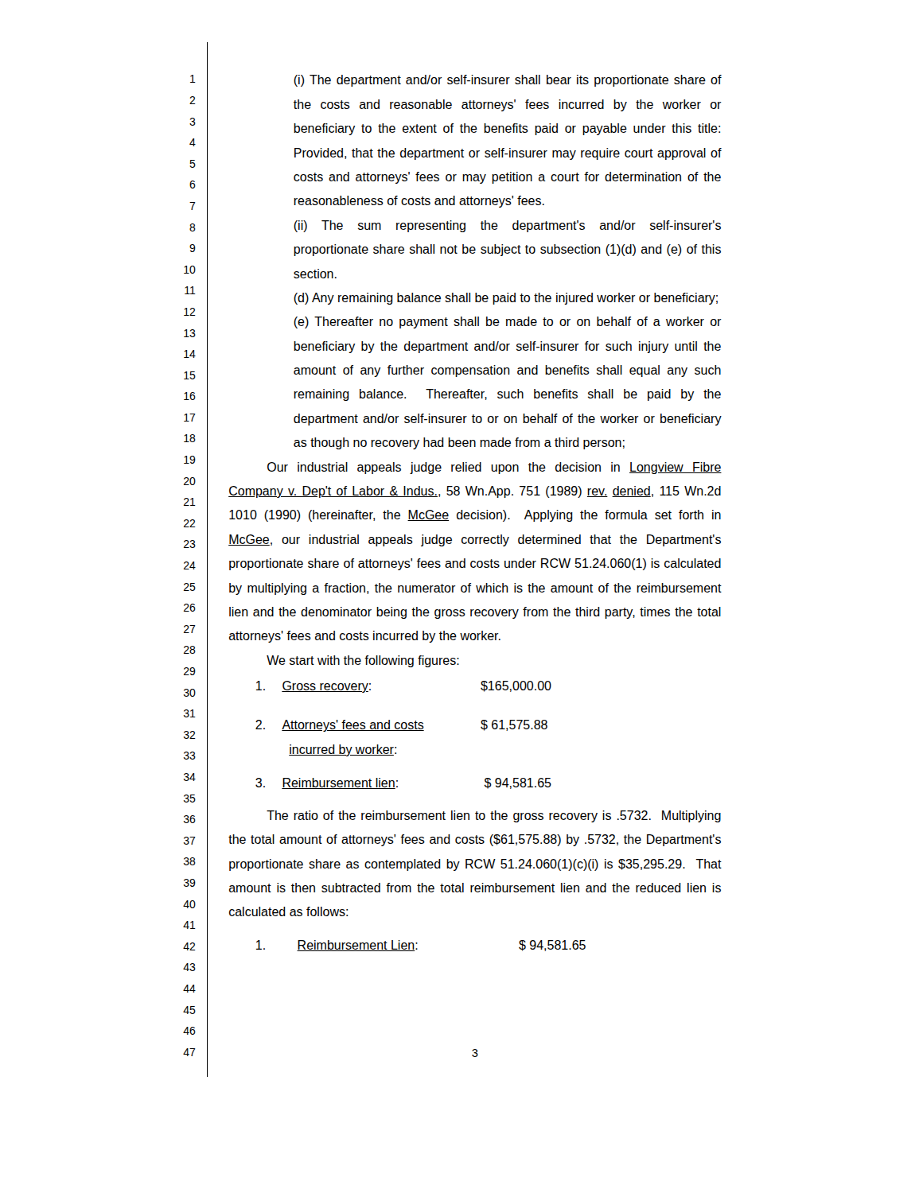1
2
3
4
5
6
7
8
9
10
11
12
13
14
15
16
17
18
19
20
21
22
23
24
25
26
27
28
29
30
31
32
33
34
35
36
37
38
39
40
41
42
43
44
45
46
47
(i) The department and/or self-insurer shall bear its proportionate share of the costs and reasonable attorneys' fees incurred by the worker or beneficiary to the extent of the benefits paid or payable under this title: Provided, that the department or self-insurer may require court approval of costs and attorneys' fees or may petition a court for determination of the reasonableness of costs and attorneys' fees.
(ii) The sum representing the department's and/or self-insurer's proportionate share shall not be subject to subsection (1)(d) and (e) of this section.
(d) Any remaining balance shall be paid to the injured worker or beneficiary;
(e) Thereafter no payment shall be made to or on behalf of a worker or beneficiary by the department and/or self-insurer for such injury until the amount of any further compensation and benefits shall equal any such remaining balance. Thereafter, such benefits shall be paid by the department and/or self-insurer to or on behalf of the worker or beneficiary as though no recovery had been made from a third person;
Our industrial appeals judge relied upon the decision in Longview Fibre Company v. Dep't of Labor & Indus., 58 Wn.App. 751 (1989) rev. denied, 115 Wn.2d 1010 (1990) (hereinafter, the McGee decision). Applying the formula set forth in McGee, our industrial appeals judge correctly determined that the Department's proportionate share of attorneys' fees and costs under RCW 51.24.060(1) is calculated by multiplying a fraction, the numerator of which is the amount of the reimbursement lien and the denominator being the gross recovery from the third party, times the total attorneys' fees and costs incurred by the worker.
We start with the following figures:
| 1. | Gross recovery : | $165,000.00 |
| 2. | Attorneys' fees and costs incurred by worker : | $ 61,575.88 |
| 3. | Reimbursement lien : | $ 94,581.65 |
The ratio of the reimbursement lien to the gross recovery is .5732. Multiplying the total amount of attorneys' fees and costs ($61,575.88) by .5732, the Department's proportionate share as contemplated by RCW 51.24.060(1)(c)(i) is $35,295.29. That amount is then subtracted from the total reimbursement lien and the reduced lien is calculated as follows:
| 1. | Reimbursement Lien : | $ 94,581.65 |
3